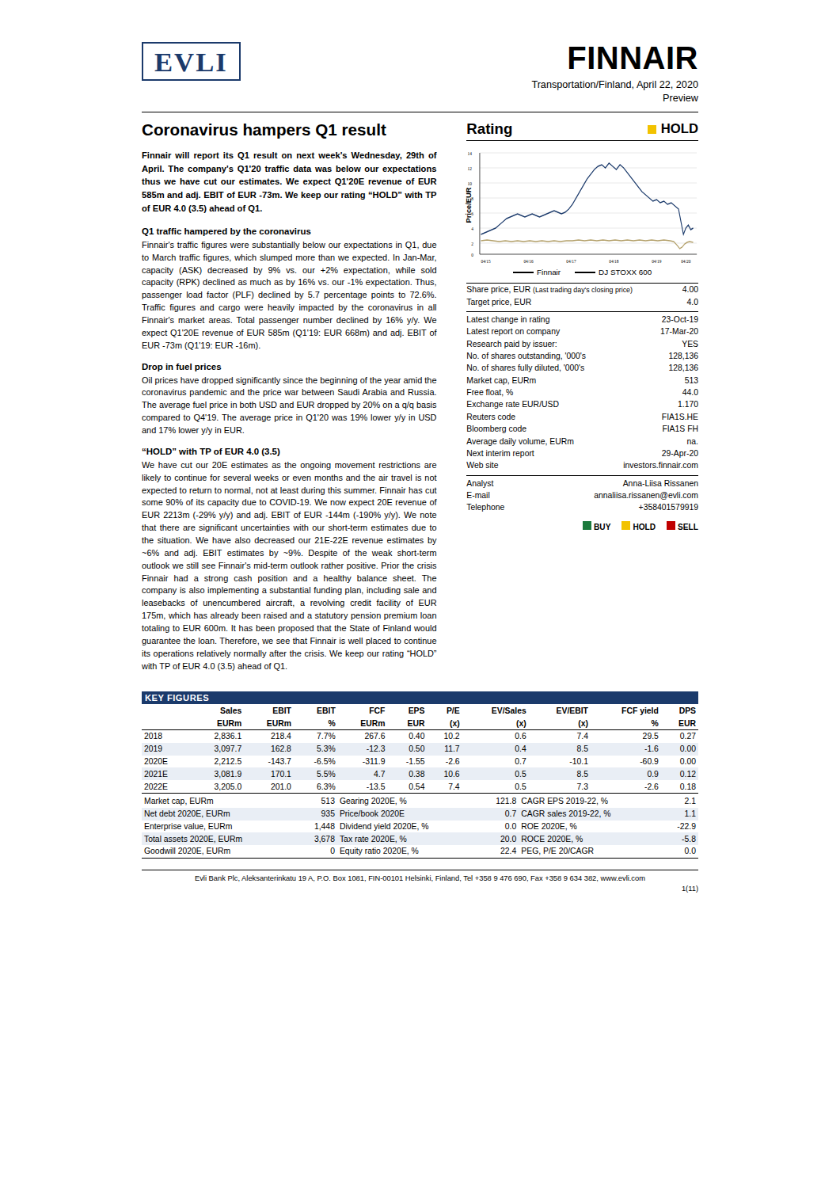EVLI
FINNAIR
Transportation/Finland, April 22, 2020
Preview
Coronavirus hampers Q1 result
Finnair will report its Q1 result on next week's Wednesday, 29th of April. The company's Q1'20 traffic data was below our expectations thus we have cut our estimates. We expect Q1'20E revenue of EUR 585m and adj. EBIT of EUR -73m. We keep our rating “HOLD” with TP of EUR 4.0 (3.5) ahead of Q1.
Q1 traffic hampered by the coronavirus
Finnair's traffic figures were substantially below our expectations in Q1, due to March traffic figures, which slumped more than we expected. In Jan-Mar, capacity (ASK) decreased by 9% vs. our +2% expectation, while sold capacity (RPK) declined as much as by 16% vs. our -1% expectation. Thus, passenger load factor (PLF) declined by 5.7 percentage points to 72.6%. Traffic figures and cargo were heavily impacted by the coronavirus in all Finnair's market areas. Total passenger number declined by 16% y/y. We expect Q1'20E revenue of EUR 585m (Q1'19: EUR 668m) and adj. EBIT of EUR -73m (Q1'19: EUR -16m).
Drop in fuel prices
Oil prices have dropped significantly since the beginning of the year amid the coronavirus pandemic and the price war between Saudi Arabia and Russia. The average fuel price in both USD and EUR dropped by 20% on a q/q basis compared to Q4'19. The average price in Q1'20 was 19% lower y/y in USD and 17% lower y/y in EUR.
“HOLD” with TP of EUR 4.0 (3.5)
We have cut our 20E estimates as the ongoing movement restrictions are likely to continue for several weeks or even months and the air travel is not expected to return to normal, not at least during this summer. Finnair has cut some 90% of its capacity due to COVID-19. We now expect 20E revenue of EUR 2213m (-29% y/y) and adj. EBIT of EUR -144m (-190% y/y). We note that there are significant uncertainties with our short-term estimates due to the situation. We have also decreased our 21E-22E revenue estimates by ~6% and adj. EBIT estimates by ~9%. Despite of the weak short-term outlook we still see Finnair's mid-term outlook rather positive. Prior the crisis Finnair had a strong cash position and a healthy balance sheet. The company is also implementing a substantial funding plan, including sale and leasebacks of unencumbered aircraft, a revolving credit facility of EUR 175m, which has already been raised and a statutory pension premium loan totaling to EUR 600m. It has been proposed that the State of Finland would guarantee the loan. Therefore, we see that Finnair is well placed to continue its operations relatively normally after the crisis. We keep our rating “HOLD” with TP of EUR 4.0 (3.5) ahead of Q1.
Rating
HOLD
Price/EUR
14 12 10 8 6 4 2 0 04/15 04/16 04/17 04/18 04/19 04/20
Finnair
DJ STOXX 600
| Share price, EUR (Last trading day's closing price) | 4.00 |
| Target price, EUR | 4.0 |
| Latest change in rating | 23-Oct-19 |
| Latest report on company | 17-Mar-20 |
| Research paid by issuer: | YES |
| No. of shares outstanding, '000's | 128,136 |
| No. of shares fully diluted, '000's | 128,136 |
| Market cap, EURm | 513 |
| Free float, % | 44.0 |
| Exchange rate EUR/USD | 1.170 |
| Reuters code | FIA1S.HE |
| Bloomberg code | FIA1S FH |
| Average daily volume, EURm | na. |
| Next interim report | 29-Apr-20 |
| Web site | investors.finnair.com |
| Analyst | Anna-Liisa Rissanen |
| E-mail | annaliisa.rissanen@evli.com |
| Telephone | +358401579919 |
BUY
HOLD
SELL
KEY FIGURES
| | Sales | EBIT | EBIT | FCF | EPS | P/E | EV/Sales | EV/EBIT | FCF yield | DPS |
| --- | --- | --- | --- | --- | --- | --- | --- | --- | --- | --- |
| | EURm | EURm | % | EURm | EUR | (x) | (x) | (x) | % | EUR |
| 2018 | 2,836.1 | 218.4 | 7.7% | 267.6 | 0.40 | 10.2 | 0.6 | 7.4 | 29.5 | 0.27 |
| 2019 | 3,097.7 | 162.8 | 5.3% | -12.3 | 0.50 | 11.7 | 0.4 | 8.5 | -1.6 | 0.00 |
| 2020E | 2,212.5 | -143.7 | -6.5% | -311.9 | -1.55 | -2.6 | 0.7 | -10.1 | -60.9 | 0.00 |
| 2021E | 3,081.9 | 170.1 | 5.5% | 4.7 | 0.38 | 10.6 | 0.5 | 8.5 | 0.9 | 0.12 |
| 2022E | 3,205.0 | 201.0 | 6.3% | -13.5 | 0.54 | 7.4 | 0.5 | 7.3 | -2.6 | 0.18 |
| Market cap, EURm | 513 | Gearing 2020E, % | 121.8 | CAGR EPS 2019-22, % | 2.1 |
| Net debt 2020E, EURm | 935 | Price/book 2020E | 0.7 | CAGR sales 2019-22, % | 1.1 |
| Enterprise value, EURm | 1,448 | Dividend yield 2020E, % | 0.0 | ROE 2020E, % | -22.9 |
| Total assets 2020E, EURm | 3,678 | Tax rate 2020E, % | 20.0 | ROCE 2020E, % | -5.8 |
| Goodwill 2020E, EURm | 0 | Equity ratio 2020E, % | 22.4 | PEG, P/E 20/CAGR | 0.0 |
Evli Bank Plc, Aleksanterinkatu 19 A, P.O. Box 1081, FIN-00101 Helsinki, Finland, Tel +358 9 476 690, Fax +358 9 634 382, www.evli.com
1(11)